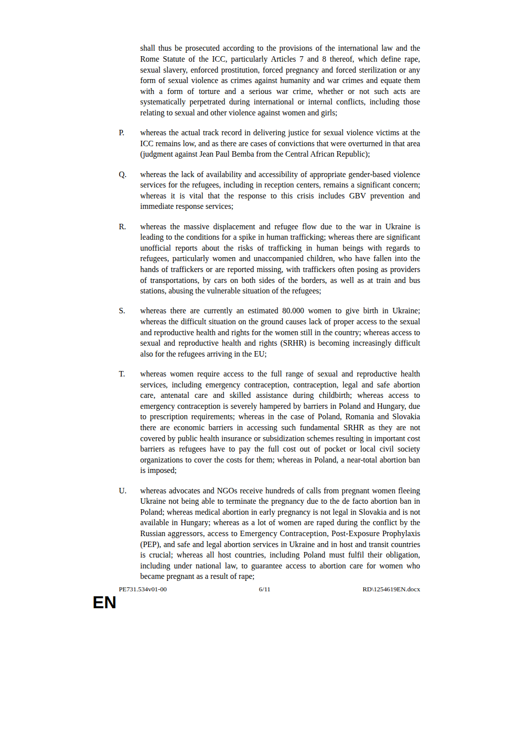shall thus be prosecuted according to the provisions of the international law and the Rome Statute of the ICC, particularly Articles 7 and 8 thereof, which define rape, sexual slavery, enforced prostitution, forced pregnancy and forced sterilization or any form of sexual violence as crimes against humanity and war crimes and equate them with a form of torture and a serious war crime, whether or not such acts are systematically perpetrated during international or internal conflicts, including those relating to sexual and other violence against women and girls;
P. whereas the actual track record in delivering justice for sexual violence victims at the ICC remains low, and as there are cases of convictions that were overturned in that area (judgment against Jean Paul Bemba from the Central African Republic);
Q. whereas the lack of availability and accessibility of appropriate gender-based violence services for the refugees, including in reception centers, remains a significant concern; whereas it is vital that the response to this crisis includes GBV prevention and immediate response services;
R. whereas the massive displacement and refugee flow due to the war in Ukraine is leading to the conditions for a spike in human trafficking; whereas there are significant unofficial reports about the risks of trafficking in human beings with regards to refugees, particularly women and unaccompanied children, who have fallen into the hands of traffickers or are reported missing, with traffickers often posing as providers of transportations, by cars on both sides of the borders, as well as at train and bus stations, abusing the vulnerable situation of the refugees;
S. whereas there are currently an estimated 80.000 women to give birth in Ukraine; whereas the difficult situation on the ground causes lack of proper access to the sexual and reproductive health and rights for the women still in the country; whereas access to sexual and reproductive health and rights (SRHR) is becoming increasingly difficult also for the refugees arriving in the EU;
T. whereas women require access to the full range of sexual and reproductive health services, including emergency contraception, contraception, legal and safe abortion care, antenatal care and skilled assistance during childbirth; whereas access to emergency contraception is severely hampered by barriers in Poland and Hungary, due to prescription requirements; whereas in the case of Poland, Romania and Slovakia there are economic barriers in accessing such fundamental SRHR as they are not covered by public health insurance or subsidization schemes resulting in important cost barriers as refugees have to pay the full cost out of pocket or local civil society organizations to cover the costs for them; whereas in Poland, a near-total abortion ban is imposed;
U. whereas advocates and NGOs receive hundreds of calls from pregnant women fleeing Ukraine not being able to terminate the pregnancy due to the de facto abortion ban in Poland; whereas medical abortion in early pregnancy is not legal in Slovakia and is not available in Hungary; whereas as a lot of women are raped during the conflict by the Russian aggressors, access to Emergency Contraception, Post-Exposure Prophylaxis (PEP), and safe and legal abortion services in Ukraine and in host and transit countries is crucial; whereas all host countries, including Poland must fulfil their obligation, including under national law, to guarantee access to abortion care for women who became pregnant as a result of rape;
PE731.534v01-00 6/11 RD\1254619EN.docx
EN